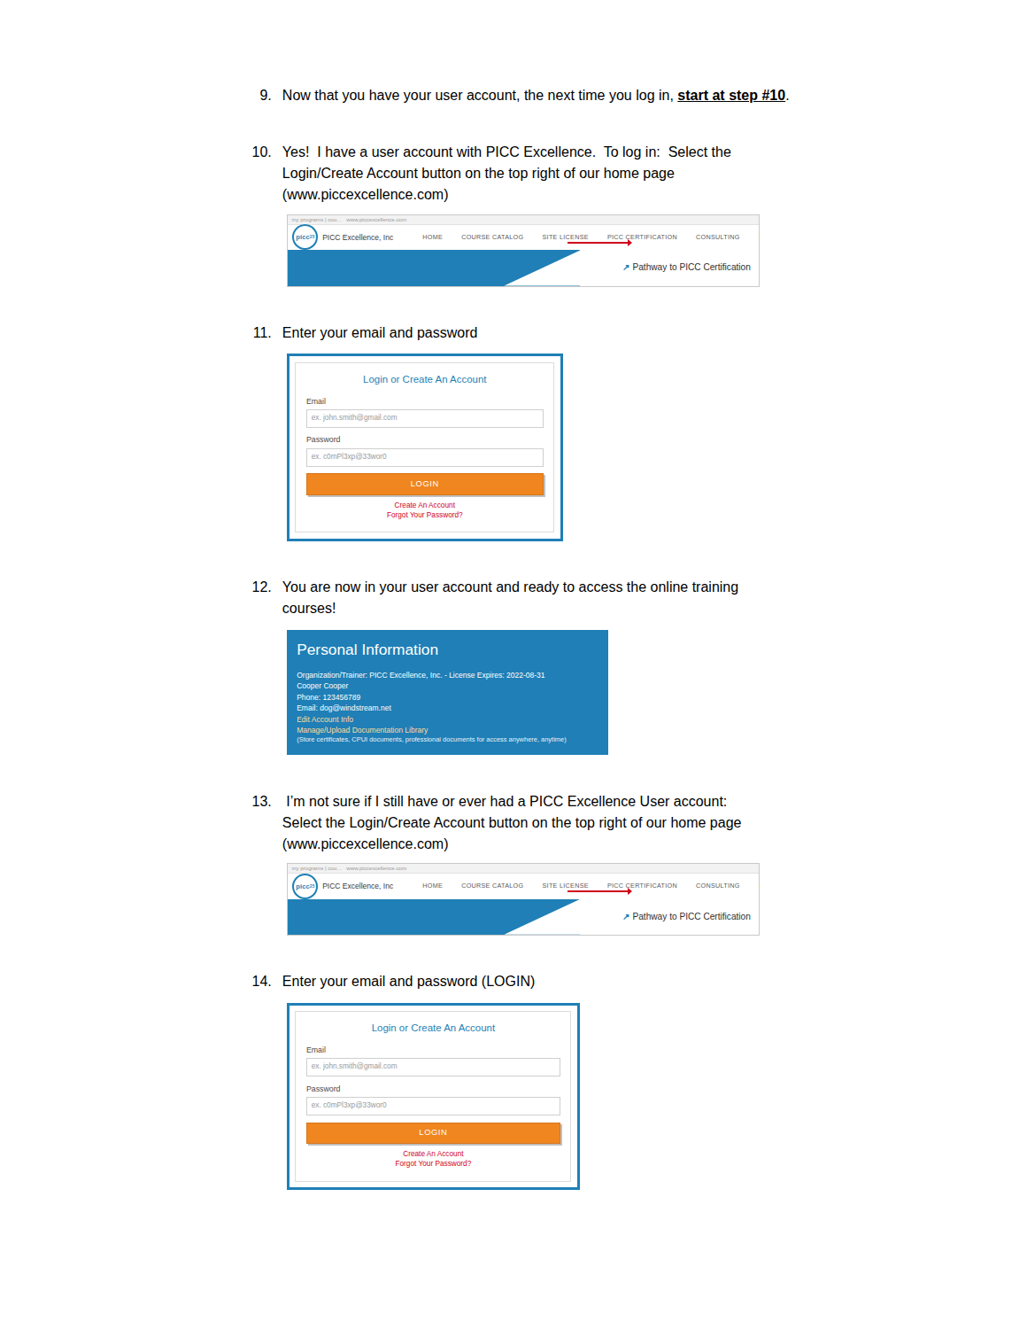Now that you have your user account, the next time you log in, start at step #10.
Yes! I have a user account with PICC Excellence. To log in: Select the Login/Create Account button on the top right of our home page (www.piccexcellence.com)
my programs | cou… www.piccexcellence.com
picc25
PICC Excellence, Inc
HOME COURSE CATALOG SITE LICENSE PICC CERTIFICATION CONSULTING FAQ BLOG
login/create account ↻ ♯ 🛒 search🔍
↗Pathway to PICC Certification
Enter your email and password
Login or Create An Account
Email
ex. john.smith@gmail.com
Password
ex. c0mPl3xp@33wor0
LOGIN
Create An Account
Forgot Your Password?
You are now in your user account and ready to access the online training courses!
Personal Information
Organization/Trainer: PICC Excellence, Inc. - License Expires: 2022-08-31
Cooper Cooper
Phone: 123456789
Email: dog@windstream.net
Edit Account Info
Manage/Upload Documentation Library
(Store certificates, CPUI documents, professional documents for access anywhere, anytime)
I’m not sure if I still have or ever had a PICC Excellence User account:
Select the Login/Create Account button on the top right of our home page (www.piccexcellence.com)
my programs | cou… www.piccexcellence.com
picc25
PICC Excellence, Inc
HOME COURSE CATALOG SITE LICENSE PICC CERTIFICATION CONSULTING FAQ BLOG
login/create account ↻ ♯ 🛒 search🔍
↗Pathway to PICC Certification
Enter your email and password (LOGIN)
Login or Create An Account
Email
ex. john.smith@gmail.com
Password
ex. c0mPl3xp@33wor0
LOGIN
Create An Account
Forgot Your Password?